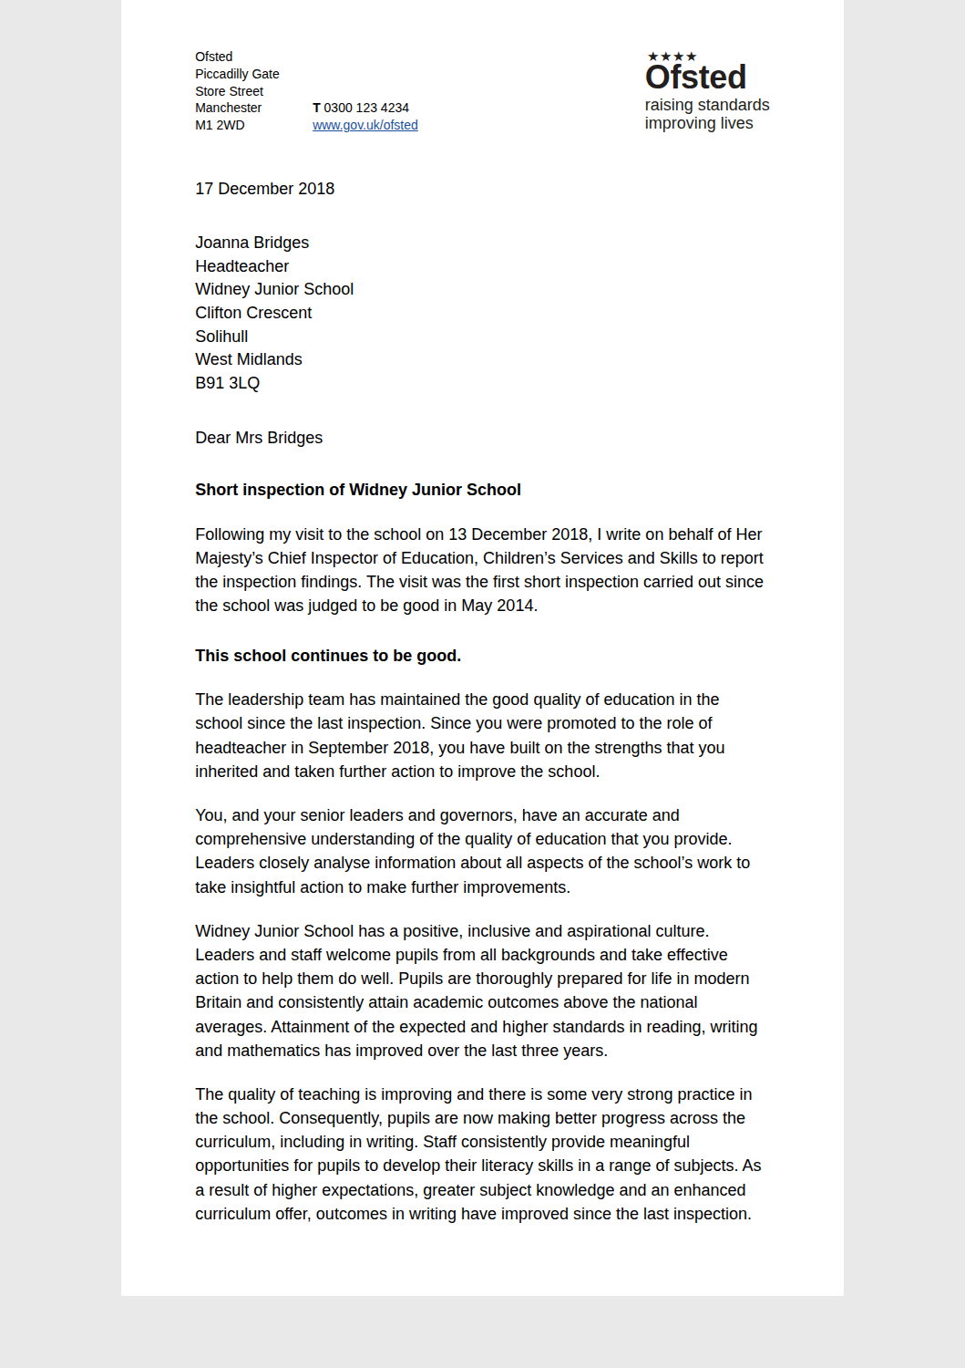| Ofsted | |
| Piccadilly Gate | |
| Store Street | |
| Manchester | T 0300 123 4234 |
| M1 2WD | www.gov.uk/ofsted |
★★★★
Ofsted
raising standards
improving lives
17 December 2018
Joanna Bridges
Headteacher
Widney Junior School
Clifton Crescent
Solihull
West Midlands
B91 3LQ
Dear Mrs Bridges
Short inspection of Widney Junior School
Following my visit to the school on 13 December 2018, I write on behalf of Her Majesty’s Chief Inspector of Education, Children’s Services and Skills to report the inspection findings. The visit was the first short inspection carried out since the school was judged to be good in May 2014.
This school continues to be good.
The leadership team has maintained the good quality of education in the school since the last inspection. Since you were promoted to the role of headteacher in September 2018, you have built on the strengths that you inherited and taken further action to improve the school.
You, and your senior leaders and governors, have an accurate and comprehensive understanding of the quality of education that you provide. Leaders closely analyse information about all aspects of the school’s work to take insightful action to make further improvements.
Widney Junior School has a positive, inclusive and aspirational culture. Leaders and staff welcome pupils from all backgrounds and take effective action to help them do well. Pupils are thoroughly prepared for life in modern Britain and consistently attain academic outcomes above the national averages. Attainment of the expected and higher standards in reading, writing and mathematics has improved over the last three years.
The quality of teaching is improving and there is some very strong practice in the school. Consequently, pupils are now making better progress across the curriculum, including in writing. Staff consistently provide meaningful opportunities for pupils to develop their literacy skills in a range of subjects. As a result of higher expectations, greater subject knowledge and an enhanced curriculum offer, outcomes in writing have improved since the last inspection.